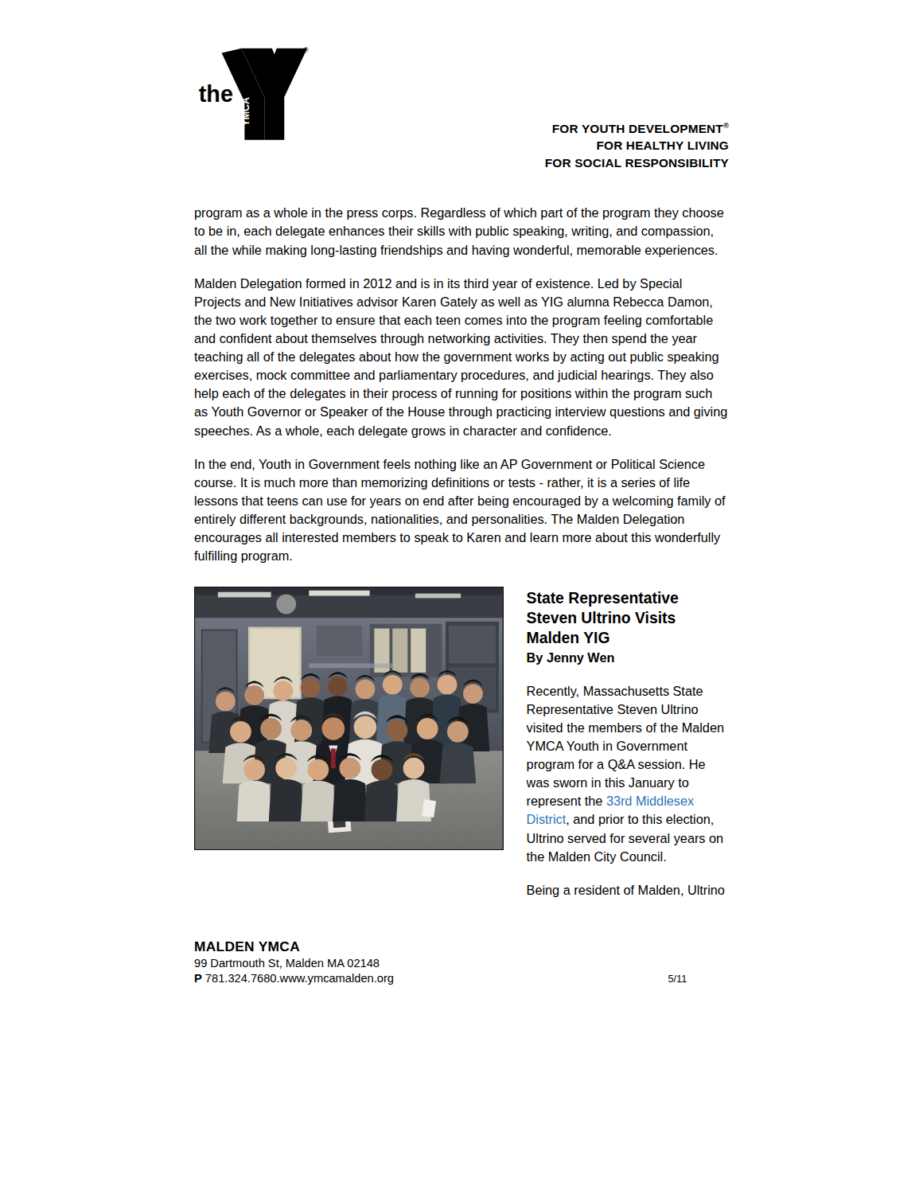the YMCA ®
FOR YOUTH DEVELOPMENT®
FOR HEALTHY LIVING
FOR SOCIAL RESPONSIBILITY
program as a whole in the press corps. Regardless of which part of the program they choose to be in, each delegate enhances their skills with public speaking, writing, and compassion, all the while making long-lasting friendships and having wonderful, memorable experiences.
Malden Delegation formed in 2012 and is in its third year of existence. Led by Special Projects and New Initiatives advisor Karen Gately as well as YIG alumna Rebecca Damon, the two work together to ensure that each teen comes into the program feeling comfortable and confident about themselves through networking activities. They then spend the year teaching all of the delegates about how the government works by acting out public speaking exercises, mock committee and parliamentary procedures, and judicial hearings. They also help each of the delegates in their process of running for positions within the program such as Youth Governor or Speaker of the House through practicing interview questions and giving speeches. As a whole, each delegate grows in character and confidence.
In the end, Youth in Government feels nothing like an AP Government or Political Science course. It is much more than memorizing definitions or tests - rather, it is a series of life lessons that teens can use for years on end after being encouraged by a welcoming family of entirely different backgrounds, nationalities, and personalities. The Malden Delegation encourages all interested members to speak to Karen and learn more about this wonderfully fulfilling program.
State Representative Steven Ultrino Visits Malden YIG
By Jenny Wen
Recently, Massachusetts State Representative Steven Ultrino visited the members of the Malden YMCA Youth in Government program for a Q&A session. He was sworn in this January to represent the 33rd Middlesex District, and prior to this election, Ultrino served for several years on the Malden City Council.
Being a resident of Malden, Ultrino
MALDEN YMCA
99 Dartmouth St, Malden MA 02148
P 781.324.7680.www.ymcamalden.org
5/11